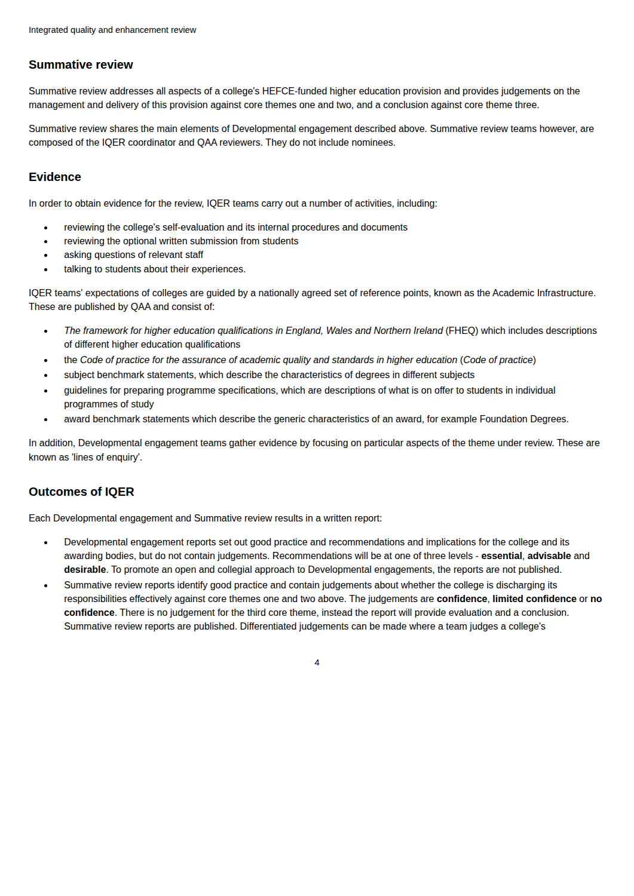Integrated quality and enhancement review
Summative review
Summative review addresses all aspects of a college's HEFCE-funded higher education provision and provides judgements on the management and delivery of this provision against core themes one and two, and a conclusion against core theme three.
Summative review shares the main elements of Developmental engagement described above. Summative review teams however, are composed of the IQER coordinator and QAA reviewers. They do not include nominees.
Evidence
In order to obtain evidence for the review, IQER teams carry out a number of activities, including:
reviewing the college's self-evaluation and its internal procedures and documents
reviewing the optional written submission from students
asking questions of relevant staff
talking to students about their experiences.
IQER teams' expectations of colleges are guided by a nationally agreed set of reference points, known as the Academic Infrastructure. These are published by QAA and consist of:
The framework for higher education qualifications in England, Wales and Northern Ireland (FHEQ) which includes descriptions of different higher education qualifications
the Code of practice for the assurance of academic quality and standards in higher education (Code of practice)
subject benchmark statements, which describe the characteristics of degrees in different subjects
guidelines for preparing programme specifications, which are descriptions of what is on offer to students in individual programmes of study
award benchmark statements which describe the generic characteristics of an award, for example Foundation Degrees.
In addition, Developmental engagement teams gather evidence by focusing on particular aspects of the theme under review. These are known as 'lines of enquiry'.
Outcomes of IQER
Each Developmental engagement and Summative review results in a written report:
Developmental engagement reports set out good practice and recommendations and implications for the college and its awarding bodies, but do not contain judgements. Recommendations will be at one of three levels - essential, advisable and desirable. To promote an open and collegial approach to Developmental engagements, the reports are not published.
Summative review reports identify good practice and contain judgements about whether the college is discharging its responsibilities effectively against core themes one and two above. The judgements are confidence, limited confidence or no confidence. There is no judgement for the third core theme, instead the report will provide evaluation and a conclusion. Summative review reports are published. Differentiated judgements can be made where a team judges a college's
4